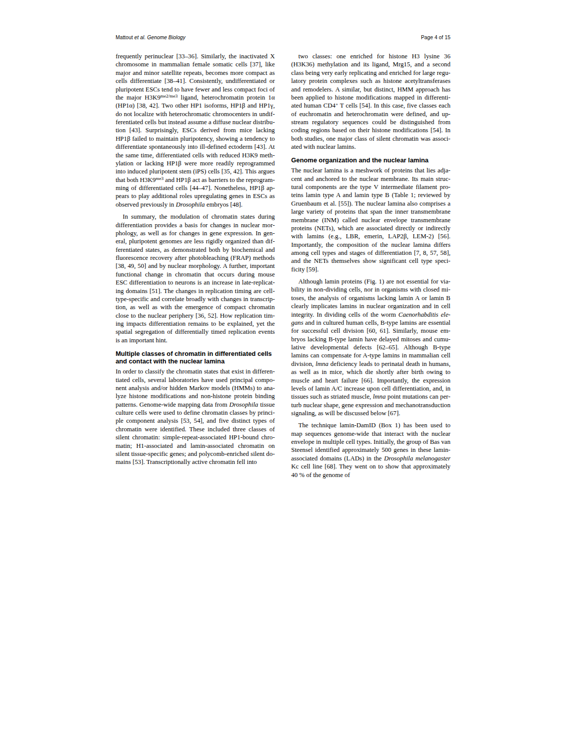Mattout et al. Genome Biology
Page 4 of 15
frequently perinuclear [33–36]. Similarly, the inactivated X chromosome in mammalian female somatic cells [37], like major and minor satellite repeats, becomes more compact as cells differentiate [38–41]. Consistently, undifferentiated or pluripotent ESCs tend to have fewer and less compact foci of the major H3K9me2/me3 ligand, heterochromatin protein 1α (HP1α) [38, 42]. Two other HP1 isoforms, HP1β and HP1γ, do not localize with heterochromatic chromocenters in undifferentiated cells but instead assume a diffuse nuclear distribution [43]. Surprisingly, ESCs derived from mice lacking HP1β failed to maintain pluripotency, showing a tendency to differentiate spontaneously into ill-defined ectoderm [43]. At the same time, differentiated cells with reduced H3K9 methylation or lacking HP1β were more readily reprogrammed into induced pluripotent stem (iPS) cells [35, 42]. This argues that both H3K9me3 and HP1β act as barriers to the reprogramming of differentiated cells [44–47]. Nonetheless, HP1β appears to play additional roles upregulating genes in ESCs as observed previously in Drosophila embryos [48].
In summary, the modulation of chromatin states during differentiation provides a basis for changes in nuclear morphology, as well as for changes in gene expression. In general, pluripotent genomes are less rigidly organized than differentiated states, as demonstrated both by biochemical and fluorescence recovery after photobleaching (FRAP) methods [38, 49, 50] and by nuclear morphology. A further, important functional change in chromatin that occurs during mouse ESC differentiation to neurons is an increase in late-replicating domains [51]. The changes in replication timing are cell-type-specific and correlate broadly with changes in transcription, as well as with the emergence of compact chromatin close to the nuclear periphery [36, 52]. How replication timing impacts differentiation remains to be explained, yet the spatial segregation of differentially timed replication events is an important hint.
Multiple classes of chromatin in differentiated cells and contact with the nuclear lamina
In order to classify the chromatin states that exist in differentiated cells, several laboratories have used principal component analysis and/or hidden Markov models (HMMs) to analyze histone modifications and non-histone protein binding patterns. Genome-wide mapping data from Drosophila tissue culture cells were used to define chromatin classes by principle component analysis [53, 54], and five distinct types of chromatin were identified. These included three classes of silent chromatin: simple-repeat-associated HP1-bound chromatin; H1-associated and lamin-associated chromatin on silent tissue-specific genes; and polycomb-enriched silent domains [53]. Transcriptionally active chromatin fell into
two classes: one enriched for histone H3 lysine 36 (H3K36) methylation and its ligand, Mrg15, and a second class being very early replicating and enriched for large regulatory protein complexes such as histone acetyltransferases and remodelers. A similar, but distinct, HMM approach has been applied to histone modifications mapped in differentiated human CD4+ T cells [54]. In this case, five classes each of euchromatin and heterochromatin were defined, and upstream regulatory sequences could be distinguished from coding regions based on their histone modifications [54]. In both studies, one major class of silent chromatin was associated with nuclear lamins.
Genome organization and the nuclear lamina
The nuclear lamina is a meshwork of proteins that lies adjacent and anchored to the nuclear membrane. Its main structural components are the type V intermediate filament proteins lamin type A and lamin type B (Table 1; reviewed by Gruenbaum et al. [55]). The nuclear lamina also comprises a large variety of proteins that span the inner transmembrane membrane (INM) called nuclear envelope transmembrane proteins (NETs), which are associated directly or indirectly with lamins (e.g., LBR, emerin, LAP2β, LEM-2) [56]. Importantly, the composition of the nuclear lamina differs among cell types and stages of differentiation [7, 8, 57, 58], and the NETs themselves show significant cell type specificity [59].
Although lamin proteins (Fig. 1) are not essential for viability in non-dividing cells, nor in organisms with closed mitoses, the analysis of organisms lacking lamin A or lamin B clearly implicates lamins in nuclear organization and in cell integrity. In dividing cells of the worm Caenorhabditis elegans and in cultured human cells, B-type lamins are essential for successful cell division [60, 61]. Similarly, mouse embryos lacking B-type lamin have delayed mitoses and cumulative developmental defects [62–65]. Although B-type lamins can compensate for A-type lamins in mammalian cell division, lmna deficiency leads to perinatal death in humans, as well as in mice, which die shortly after birth owing to muscle and heart failure [66]. Importantly, the expression levels of lamin A/C increase upon cell differentiation, and, in tissues such as striated muscle, lmna point mutations can perturb nuclear shape, gene expression and mechanotransduction signaling, as will be discussed below [67].
The technique lamin-DamID (Box 1) has been used to map sequences genome-wide that interact with the nuclear envelope in multiple cell types. Initially, the group of Bas van Steensel identified approximately 500 genes in these lamin-associated domains (LADs) in the Drosophila melanogaster Kc cell line [68]. They went on to show that approximately 40 % of the genome of